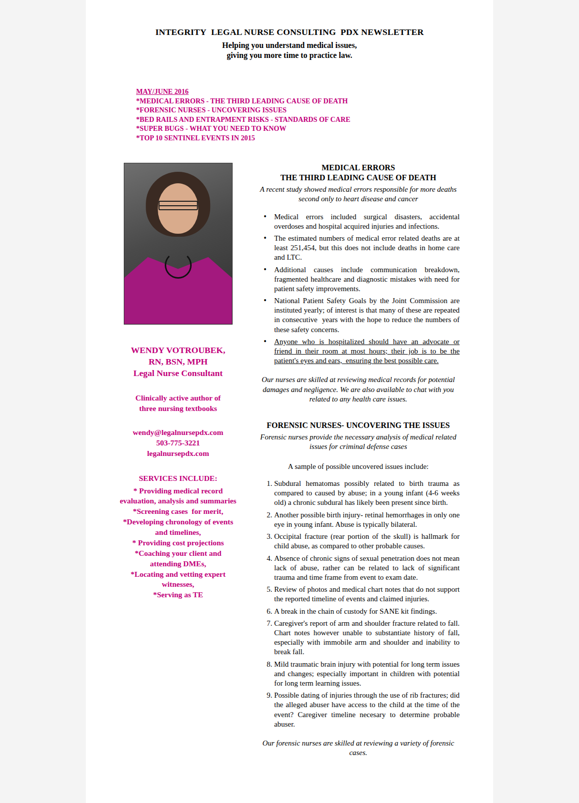INTEGRITY LEGAL NURSE CONSULTING PDX NEWSLETTER
Helping you understand medical issues,
giving you more time to practice law.
MAY/JUNE 2016 *MEDICAL ERRORS - THE THIRD LEADING CAUSE OF DEATH *FORENSIC NURSES - UNCOVERING ISSUES *BED RAILS AND ENTRAPMENT RISKS - STANDARDS OF CARE *SUPER BUGS - WHAT YOU NEED TO KNOW *TOP 10 SENTINEL EVENTS IN 2015
WENDY VOTROUBEK,
RN, BSN, MPH
Legal Nurse Consultant
Clinically active author of
three nursing textbooks
wendy@legalnursepdx.com
503-775-3221
legalnursepdx.com
SERVICES INCLUDE: * Providing medical record evaluation, analysis and summaries
*Screening cases for merit,
*Developing chronology of events and timelines,
* Providing cost projections
*Coaching your client and attending DMEs,
*Locating and vetting expert witnesses,
*Serving as TE
MEDICAL ERRORS
THE THIRD LEADING CAUSE OF DEATH
A recent study showed medical errors responsible for more deaths second only to heart disease and cancer
Medical errors included surgical disasters, accidental overdoses and hospital acquired injuries and infections.
The estimated numbers of medical error related deaths are at least 251,454, but this does not include deaths in home care and LTC.
Additional causes include communication breakdown, fragmented healthcare and diagnostic mistakes with need for patient safety improvements.
National Patient Safety Goals by the Joint Commission are instituted yearly; of interest is that many of these are repeated in consecutive years with the hope to reduce the numbers of these safety concerns.
Anyone who is hospitalized should have an advocate or friend in their room at most hours; their job is to be the patient's eyes and ears, ensuring the best possible care.
Our nurses are skilled at reviewing medical records for potential damages and negligence. We are also available to chat with you related to any health care issues.
FORENSIC NURSES- UNCOVERING THE ISSUES
Forensic nurses provide the necessary analysis of medical related issues for criminal defense cases
A sample of possible uncovered issues include:
Subdural hematomas possibly related to birth trauma as compared to caused by abuse; in a young infant (4-6 weeks old) a chronic subdural has likely been present since birth.
Another possible birth injury- retinal hemorrhages in only one eye in young infant. Abuse is typically bilateral.
Occipital fracture (rear portion of the skull) is hallmark for child abuse, as compared to other probable causes.
Absence of chronic signs of sexual penetration does not mean lack of abuse, rather can be related to lack of significant trauma and time frame from event to exam date.
Review of photos and medical chart notes that do not support the reported timeline of events and claimed injuries.
A break in the chain of custody for SANE kit findings.
Caregiver's report of arm and shoulder fracture related to fall. Chart notes however unable to substantiate history of fall, especially with immobile arm and shoulder and inability to break fall.
Mild traumatic brain injury with potential for long term issues and changes; especially important in children with potential for long term learning issues.
Possible dating of injuries through the use of rib fractures; did the alleged abuser have access to the child at the time of the event? Caregiver timeline necesary to determine probable abuser.
Our forensic nurses are skilled at reviewing a variety of forensic cases.